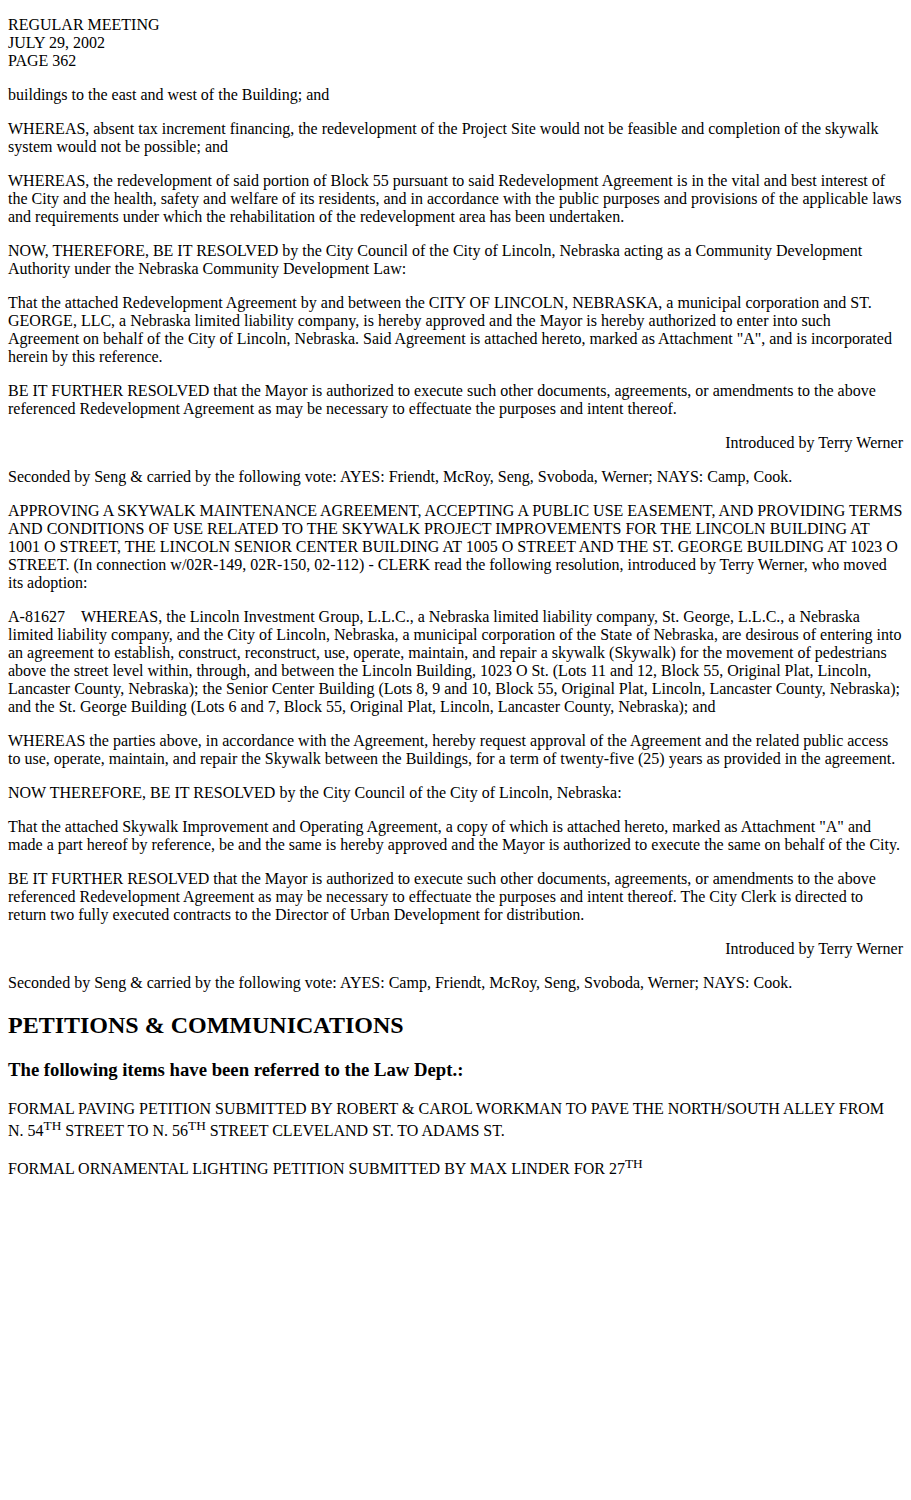REGULAR MEETING
JULY 29, 2002
PAGE 362
buildings to the east and west of the Building; and
WHEREAS, absent tax increment financing, the redevelopment of the Project Site would not be feasible and completion of the skywalk system would not be possible; and
WHEREAS, the redevelopment of said portion of Block 55 pursuant to said Redevelopment Agreement is in the vital and best interest of the City and the health, safety and welfare of its residents, and in accordance with the public purposes and provisions of the applicable laws and requirements under which the rehabilitation of the redevelopment area has been undertaken.
NOW, THEREFORE, BE IT RESOLVED by the City Council of the City of Lincoln, Nebraska acting as a Community Development Authority under the Nebraska Community Development Law:
That the attached Redevelopment Agreement by and between the CITY OF LINCOLN, NEBRASKA, a municipal corporation and ST. GEORGE, LLC, a Nebraska limited liability company, is hereby approved and the Mayor is hereby authorized to enter into such Agreement on behalf of the City of Lincoln, Nebraska. Said Agreement is attached hereto, marked as Attachment "A", and is incorporated herein by this reference.
BE IT FURTHER RESOLVED that the Mayor is authorized to execute such other documents, agreements, or amendments to the above referenced Redevelopment Agreement as may be necessary to effectuate the purposes and intent thereof.
Introduced by Terry Werner
Seconded by Seng & carried by the following vote: AYES: Friendt, McRoy, Seng, Svoboda, Werner; NAYS: Camp, Cook.
APPROVING A SKYWALK MAINTENANCE AGREEMENT, ACCEPTING A PUBLIC USE EASEMENT, AND PROVIDING TERMS AND CONDITIONS OF USE RELATED TO THE SKYWALK PROJECT IMPROVEMENTS FOR THE LINCOLN BUILDING AT 1001 O STREET, THE LINCOLN SENIOR CENTER BUILDING AT 1005 O STREET AND THE ST. GEORGE BUILDING AT 1023 O STREET. (In connection w/02R-149, 02R-150, 02-112) - CLERK read the following resolution, introduced by Terry Werner, who moved its adoption:
A-81627 WHEREAS, the Lincoln Investment Group, L.L.C., a Nebraska limited liability company, St. George, L.L.C., a Nebraska limited liability company, and the City of Lincoln, Nebraska, a municipal corporation of the State of Nebraska, are desirous of entering into an agreement to establish, construct, reconstruct, use, operate, maintain, and repair a skywalk (Skywalk) for the movement of pedestrians above the street level within, through, and between the Lincoln Building, 1023 O St. (Lots 11 and 12, Block 55, Original Plat, Lincoln, Lancaster County, Nebraska); the Senior Center Building (Lots 8, 9 and 10, Block 55, Original Plat, Lincoln, Lancaster County, Nebraska); and the St. George Building (Lots 6 and 7, Block 55, Original Plat, Lincoln, Lancaster County, Nebraska); and
WHEREAS the parties above, in accordance with the Agreement, hereby request approval of the Agreement and the related public access to use, operate, maintain, and repair the Skywalk between the Buildings, for a term of twenty-five (25) years as provided in the agreement.
NOW THEREFORE, BE IT RESOLVED by the City Council of the City of Lincoln, Nebraska:
That the attached Skywalk Improvement and Operating Agreement, a copy of which is attached hereto, marked as Attachment "A" and made a part hereof by reference, be and the same is hereby approved and the Mayor is authorized to execute the same on behalf of the City.
BE IT FURTHER RESOLVED that the Mayor is authorized to execute such other documents, agreements, or amendments to the above referenced Redevelopment Agreement as may be necessary to effectuate the purposes and intent thereof. The City Clerk is directed to return two fully executed contracts to the Director of Urban Development for distribution.
Introduced by Terry Werner
Seconded by Seng & carried by the following vote: AYES: Camp, Friendt, McRoy, Seng, Svoboda, Werner; NAYS: Cook.
PETITIONS & COMMUNICATIONS
The following items have been referred to the Law Dept.:
FORMAL PAVING PETITION SUBMITTED BY ROBERT & CAROL WORKMAN TO PAVE THE NORTH/SOUTH ALLEY FROM N. 54TH STREET TO N. 56TH STREET CLEVELAND ST. TO ADAMS ST.
FORMAL ORNAMENTAL LIGHTING PETITION SUBMITTED BY MAX LINDER FOR 27TH